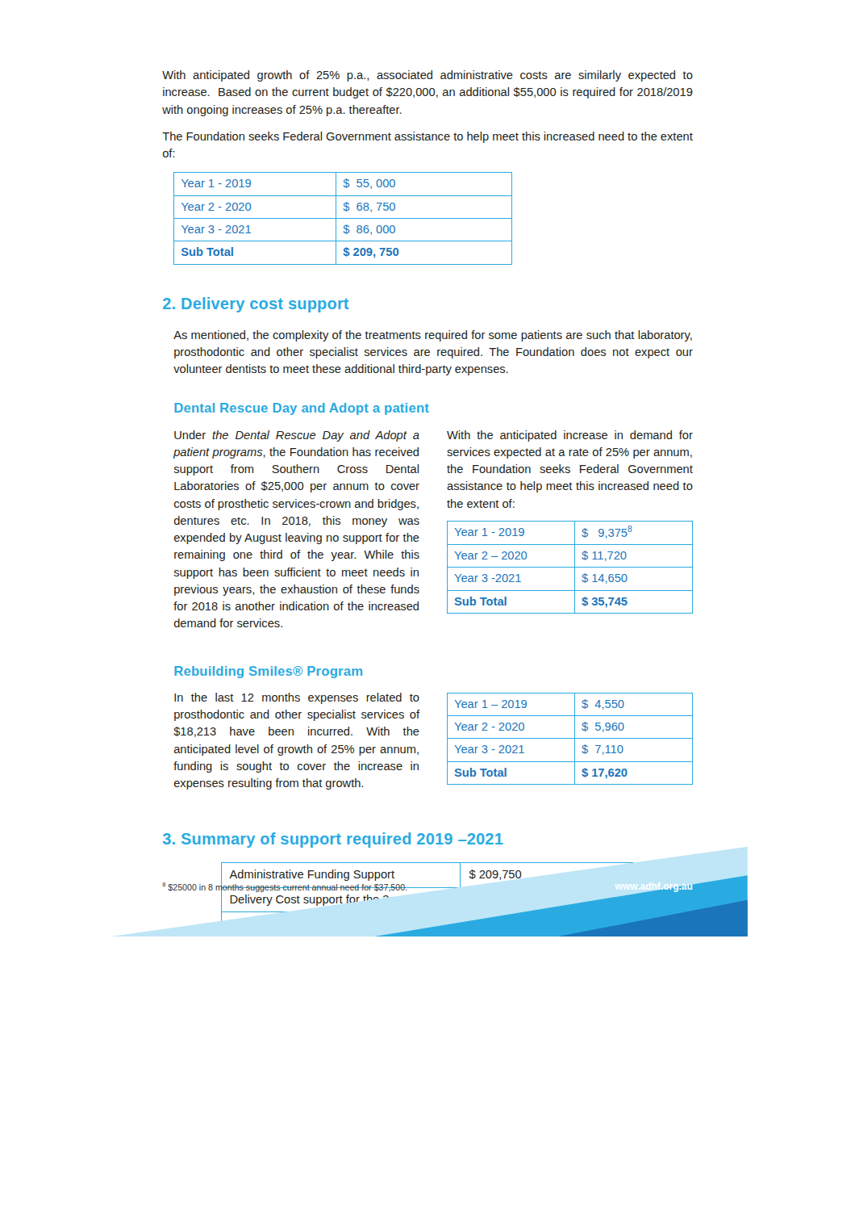With anticipated growth of 25% p.a., associated administrative costs are similarly expected to increase. Based on the current budget of $220,000, an additional $55,000 is required for 2018/2019 with ongoing increases of 25% p.a. thereafter.
The Foundation seeks Federal Government assistance to help meet this increased need to the extent of:
| Year 1 - 2019 | $ 55, 000 |
| Year 2 - 2020 | $ 68, 750 |
| Year 3 - 2021 | $ 86, 000 |
| Sub Total | $ 209, 750 |
2. Delivery cost support
As mentioned, the complexity of the treatments required for some patients are such that laboratory, prosthodontic and other specialist services are required. The Foundation does not expect our volunteer dentists to meet these additional third-party expenses.
Dental Rescue Day and Adopt a patient
Under the Dental Rescue Day and Adopt a patient programs, the Foundation has received support from Southern Cross Dental Laboratories of $25,000 per annum to cover costs of prosthetic services-crown and bridges, dentures etc. In 2018, this money was expended by August leaving no support for the remaining one third of the year. While this support has been sufficient to meet needs in previous years, the exhaustion of these funds for 2018 is another indication of the increased demand for services.
With the anticipated increase in demand for services expected at a rate of 25% per annum, the Foundation seeks Federal Government assistance to help meet this increased need to the extent of:
| Year 1 - 2019 | $ 9,375 8 |
| Year 2 – 2020 | $ 11,720 |
| Year 3 -2021 | $ 14,650 |
| Sub Total | $ 35,745 |
Rebuilding Smiles® Program
In the last 12 months expenses related to prosthodontic and other specialist services of $18,213 have been incurred. With the anticipated level of growth of 25% per annum, funding is sought to cover the increase in expenses resulting from that growth.
| Year 1 – 2019 | $ 4,550 |
| Year 2 - 2020 | $ 5,960 |
| Year 3 - 2021 | $ 7,110 |
| Sub Total | $ 17,620 |
3. Summary of support required 2019 –2021
| Administrative Funding Support | $ 209,750 |
| Delivery Cost support for the 3 programs | $ 53,365 |
| Total over 3 years | $ 263,115 |
8 $25000 in 8 months suggests current annual need for $37,500.
www.adhf.org.au